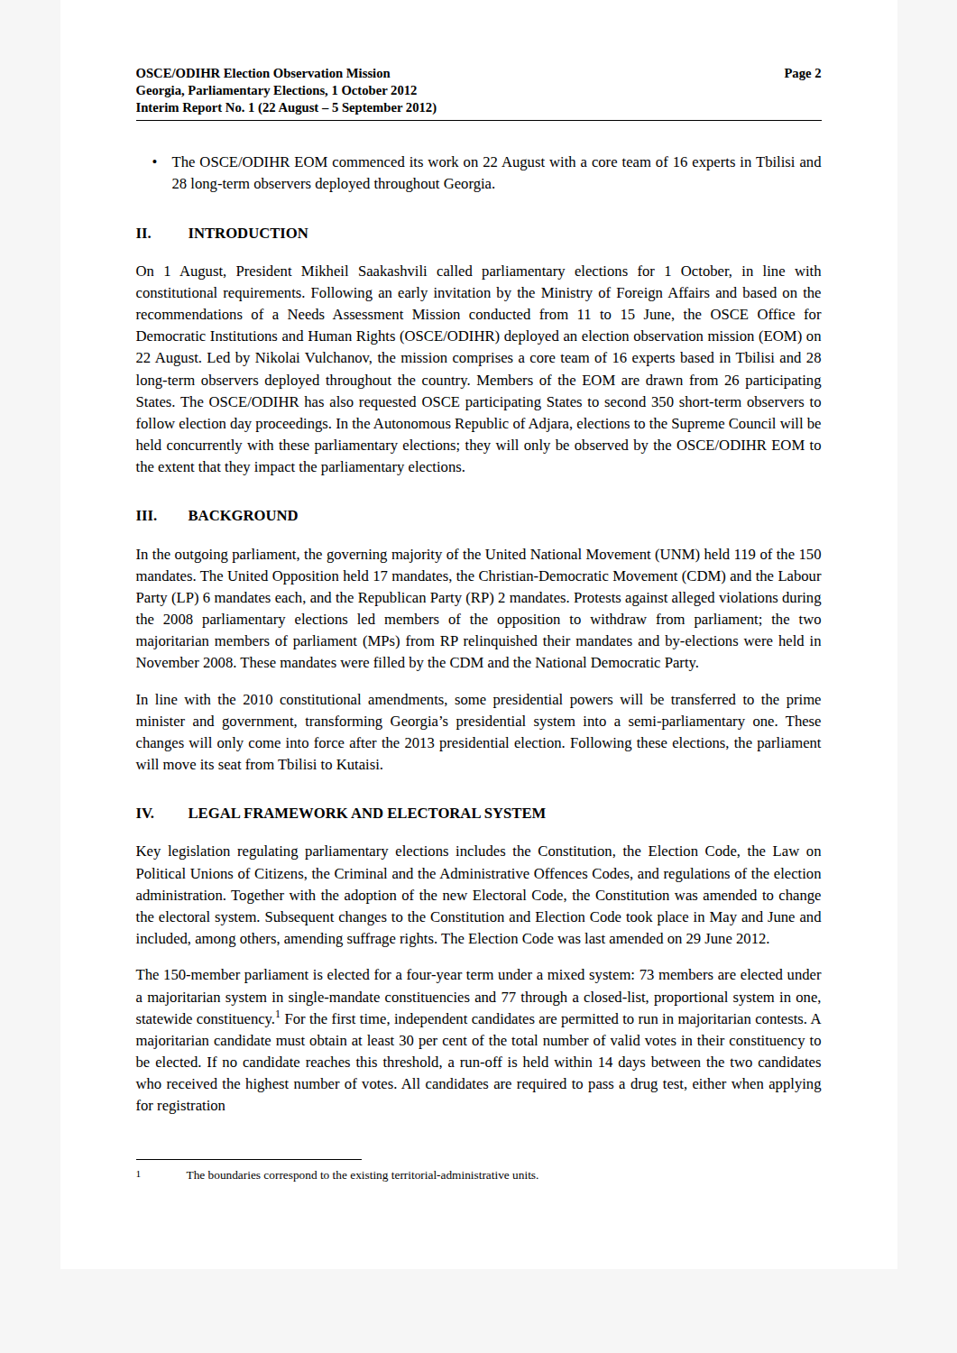OSCE/ODIHR Election Observation Mission
Georgia, Parliamentary Elections, 1 October 2012
Interim Report No. 1 (22 August – 5 September 2012)
Page 2
The OSCE/ODIHR EOM commenced its work on 22 August with a core team of 16 experts in Tbilisi and 28 long-term observers deployed throughout Georgia.
II. INTRODUCTION
On 1 August, President Mikheil Saakashvili called parliamentary elections for 1 October, in line with constitutional requirements. Following an early invitation by the Ministry of Foreign Affairs and based on the recommendations of a Needs Assessment Mission conducted from 11 to 15 June, the OSCE Office for Democratic Institutions and Human Rights (OSCE/ODIHR) deployed an election observation mission (EOM) on 22 August. Led by Nikolai Vulchanov, the mission comprises a core team of 16 experts based in Tbilisi and 28 long-term observers deployed throughout the country. Members of the EOM are drawn from 26 participating States. The OSCE/ODIHR has also requested OSCE participating States to second 350 short-term observers to follow election day proceedings. In the Autonomous Republic of Adjara, elections to the Supreme Council will be held concurrently with these parliamentary elections; they will only be observed by the OSCE/ODIHR EOM to the extent that they impact the parliamentary elections.
III. BACKGROUND
In the outgoing parliament, the governing majority of the United National Movement (UNM) held 119 of the 150 mandates. The United Opposition held 17 mandates, the Christian-Democratic Movement (CDM) and the Labour Party (LP) 6 mandates each, and the Republican Party (RP) 2 mandates. Protests against alleged violations during the 2008 parliamentary elections led members of the opposition to withdraw from parliament; the two majoritarian members of parliament (MPs) from RP relinquished their mandates and by-elections were held in November 2008. These mandates were filled by the CDM and the National Democratic Party.
In line with the 2010 constitutional amendments, some presidential powers will be transferred to the prime minister and government, transforming Georgia’s presidential system into a semi-parliamentary one. These changes will only come into force after the 2013 presidential election. Following these elections, the parliament will move its seat from Tbilisi to Kutaisi.
IV. LEGAL FRAMEWORK AND ELECTORAL SYSTEM
Key legislation regulating parliamentary elections includes the Constitution, the Election Code, the Law on Political Unions of Citizens, the Criminal and the Administrative Offences Codes, and regulations of the election administration. Together with the adoption of the new Electoral Code, the Constitution was amended to change the electoral system. Subsequent changes to the Constitution and Election Code took place in May and June and included, among others, amending suffrage rights. The Election Code was last amended on 29 June 2012.
The 150-member parliament is elected for a four-year term under a mixed system: 73 members are elected under a majoritarian system in single-mandate constituencies and 77 through a closed-list, proportional system in one, statewide constituency.1 For the first time, independent candidates are permitted to run in majoritarian contests. A majoritarian candidate must obtain at least 30 per cent of the total number of valid votes in their constituency to be elected. If no candidate reaches this threshold, a run-off is held within 14 days between the two candidates who received the highest number of votes. All candidates are required to pass a drug test, either when applying for registration
1
The boundaries correspond to the existing territorial-administrative units.